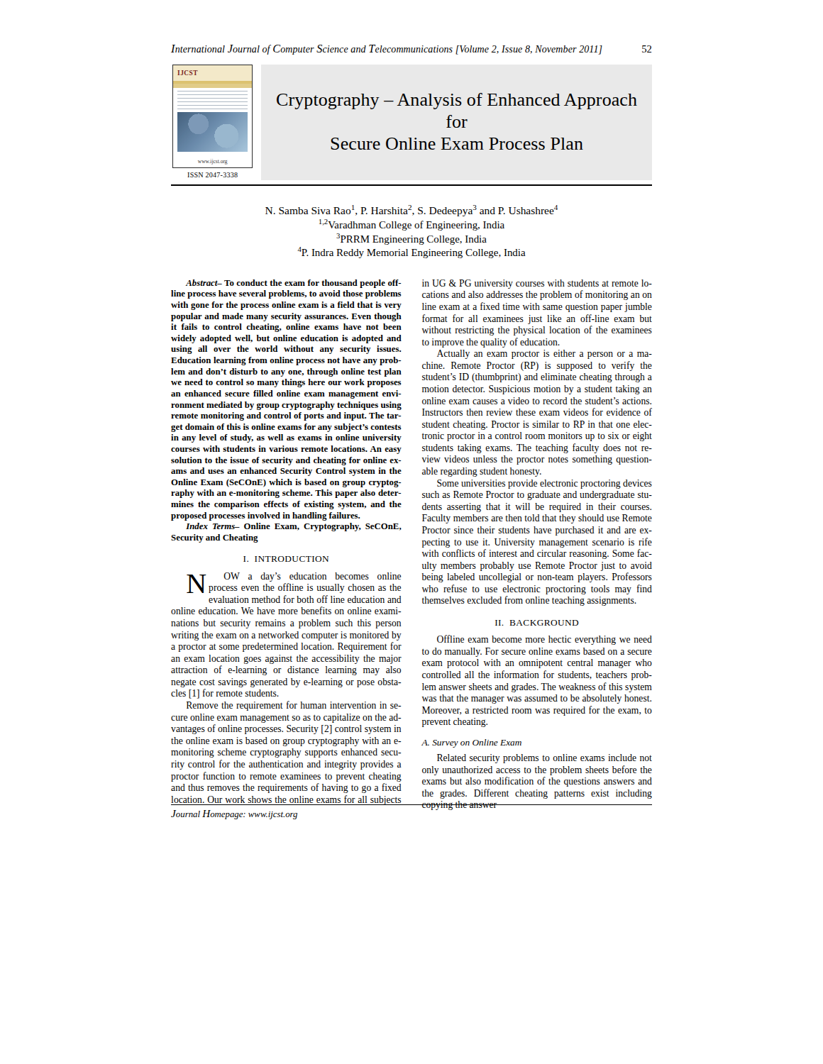International Journal of Computer Science and Telecommunications [Volume 2, Issue 8, November 2011]
52
IJCST
www.ijcst.org
ISSN 2047-3338
Cryptography – Analysis of Enhanced Approach for
Secure Online Exam Process Plan
N. Samba Siva Rao1, P. Harshita2, S. Dedeepya3 and P. Ushashree4
1,2Varadhman College of Engineering, India
3PRRM Engineering College, India
4P. Indra Reddy Memorial Engineering College, India
Abstract– To conduct the exam for thousand people offline process have several problems, to avoid those problems with gone for the process online exam is a field that is very popular and made many security assurances. Even though it fails to control cheating, online exams have not been widely adopted well, but online education is adopted and using all over the world without any security issues. Education learning from online process not have any problem and don’t disturb to any one, through online test plan we need to control so many things here our work proposes an enhanced secure filled online exam management environment mediated by group cryptography techniques using remote monitoring and control of ports and input. The target domain of this is online exams for any subject’s contests in any level of study, as well as exams in online university courses with students in various remote locations. An easy solution to the issue of security and cheating for online exams and uses an enhanced Security Control system in the Online Exam (SeCOnE) which is based on group cryptography with an e-monitoring scheme. This paper also determines the comparison effects of existing system, and the proposed processes involved in handling failures.
Index Terms– Online Exam, Cryptography, SeCOnE, Security and Cheating
I. Introduction
NOW a day’s education becomes online process even the offline is usually chosen as the evaluation method for both off line education and online education. We have more benefits on online examinations but security remains a problem such this person writing the exam on a networked computer is monitored by a proctor at some predetermined location. Requirement for an exam location goes against the accessibility the major attraction of e-learning or distance learning may also negate cost savings generated by e-learning or pose obstacles [1] for remote students.
Remove the requirement for human intervention in secure online exam management so as to capitalize on the advantages of online processes. Security [2] control system in the online exam is based on group cryptography with an e-monitoring scheme cryptography supports enhanced security control for the authentication and integrity provides a proctor function to remote examinees to prevent cheating and thus removes the requirements of having to go a fixed location. Our work shows the online exams for all subjects in UG & PG university courses with students at remote locations and also addresses the problem of monitoring an on line exam at a fixed time with same question paper jumble format for all examinees just like an off-line exam but without restricting the physical location of the examinees to improve the quality of education.
Actually an exam proctor is either a person or a machine. Remote Proctor (RP) is supposed to verify the student’s ID (thumbprint) and eliminate cheating through a motion detector. Suspicious motion by a student taking an online exam causes a video to record the student’s actions. Instructors then review these exam videos for evidence of student cheating. Proctor is similar to RP in that one electronic proctor in a control room monitors up to six or eight students taking exams. The teaching faculty does not review videos unless the proctor notes something questionable regarding student honesty.
Some universities provide electronic proctoring devices such as Remote Proctor to graduate and undergraduate students asserting that it will be required in their courses. Faculty members are then told that they should use Remote Proctor since their students have purchased it and are expecting to use it. University management scenario is rife with conflicts of interest and circular reasoning. Some faculty members probably use Remote Proctor just to avoid being labeled uncollegial or non-team players. Professors who refuse to use electronic proctoring tools may find themselves excluded from online teaching assignments.
II. Background
Offline exam become more hectic everything we need to do manually. For secure online exams based on a secure exam protocol with an omnipotent central manager who controlled all the information for students, teachers problem answer sheets and grades. The weakness of this system was that the manager was assumed to be absolutely honest. Moreover, a restricted room was required for the exam, to prevent cheating.
A. Survey on Online Exam
Related security problems to online exams include not only unauthorized access to the problem sheets before the exams but also modification of the questions answers and the grades. Different cheating patterns exist including copying the answer
Journal Homepage: www.ijcst.org